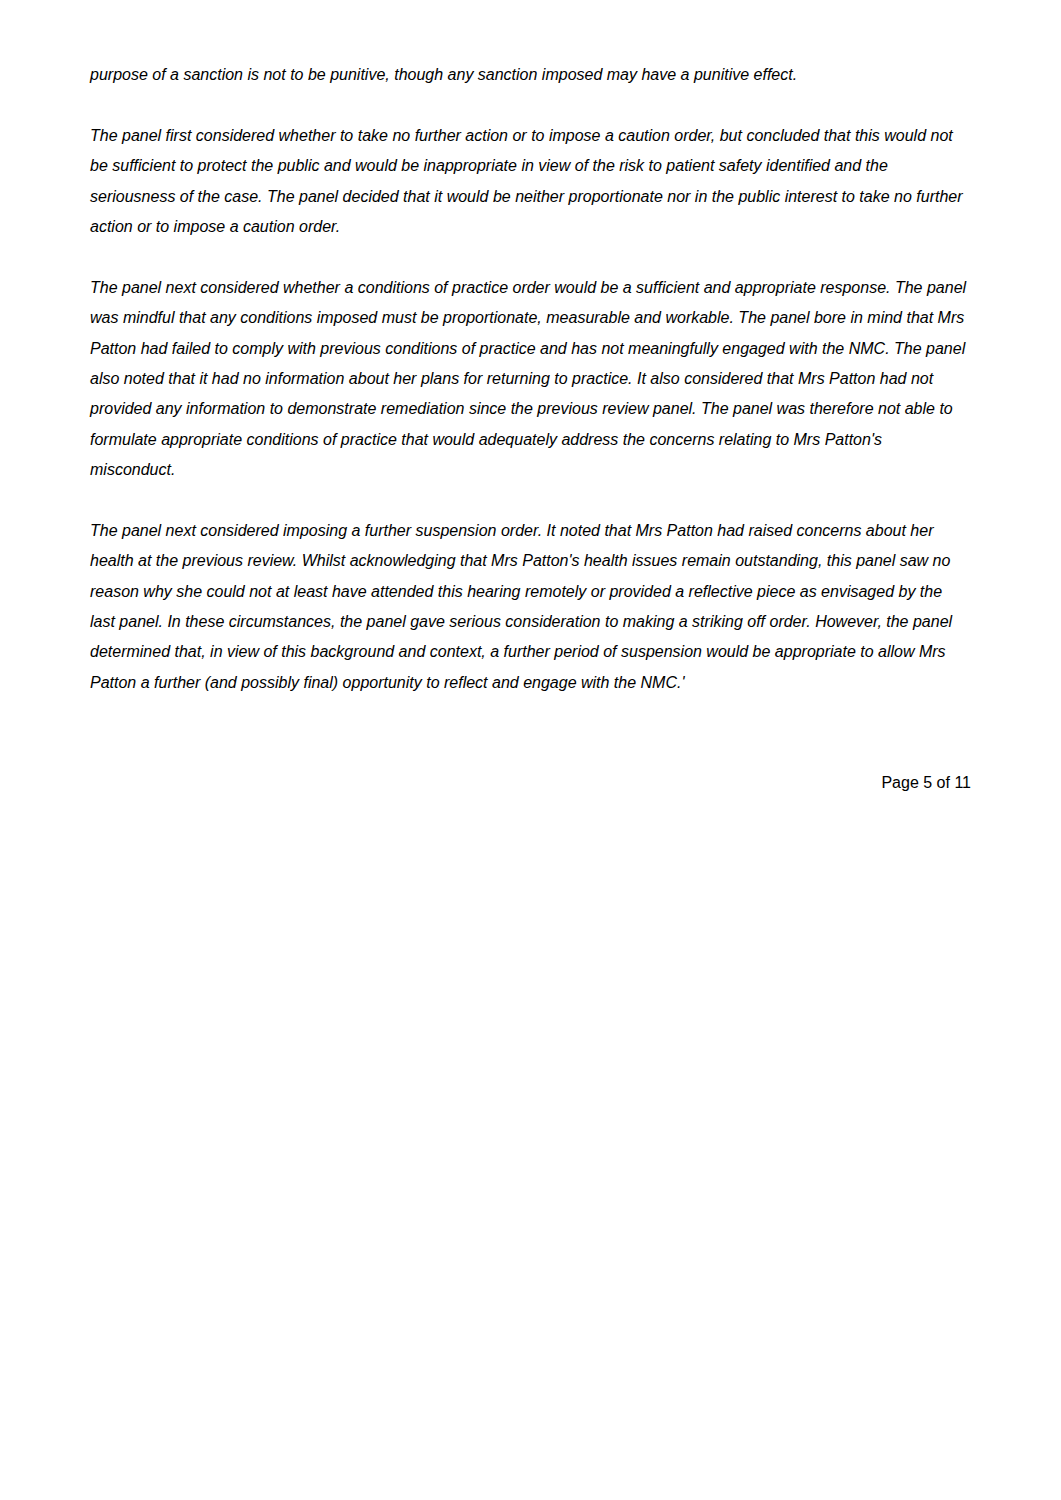purpose of a sanction is not to be punitive, though any sanction imposed may have a punitive effect.
The panel first considered whether to take no further action or to impose a caution order, but concluded that this would not be sufficient to protect the public and would be inappropriate in view of the risk to patient safety identified and the seriousness of the case. The panel decided that it would be neither proportionate nor in the public interest to take no further action or to impose a caution order.
The panel next considered whether a conditions of practice order would be a sufficient and appropriate response. The panel was mindful that any conditions imposed must be proportionate, measurable and workable. The panel bore in mind that Mrs Patton had failed to comply with previous conditions of practice and has not meaningfully engaged with the NMC. The panel also noted that it had no information about her plans for returning to practice. It also considered that Mrs Patton had not provided any information to demonstrate remediation since the previous review panel. The panel was therefore not able to formulate appropriate conditions of practice that would adequately address the concerns relating to Mrs Patton's misconduct.
The panel next considered imposing a further suspension order. It noted that Mrs Patton had raised concerns about her health at the previous review. Whilst acknowledging that Mrs Patton's health issues remain outstanding, this panel saw no reason why she could not at least have attended this hearing remotely or provided a reflective piece as envisaged by the last panel. In these circumstances, the panel gave serious consideration to making a striking off order. However, the panel determined that, in view of this background and context, a further period of suspension would be appropriate to allow Mrs Patton a further (and possibly final) opportunity to reflect and engage with the NMC.'
Page 5 of 11